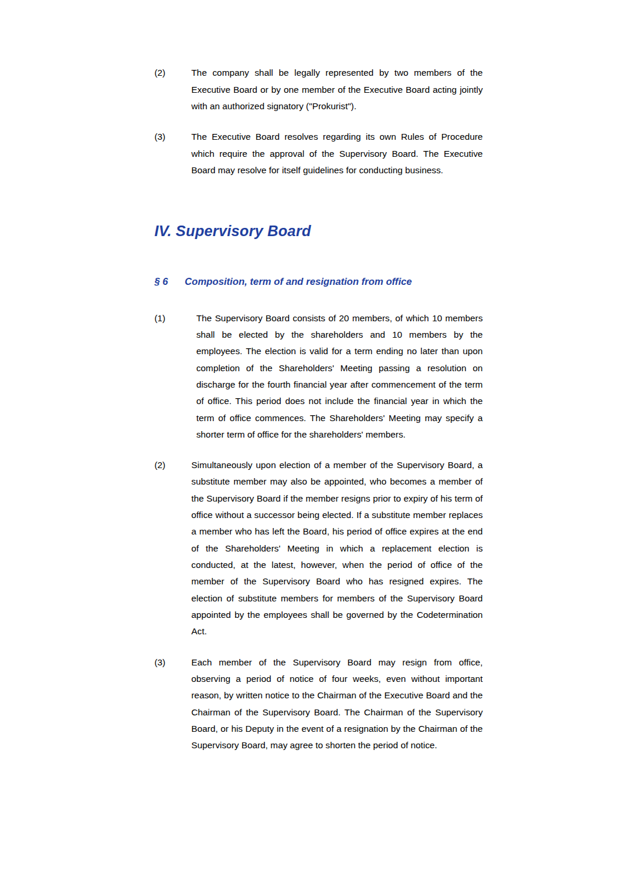(2)
The company shall be legally represented by two members of the Executive Board or by one member of the Executive Board acting jointly with an authorized signatory ("Prokurist").
(3)
The Executive Board resolves regarding its own Rules of Procedure which require the approval of the Supervisory Board. The Executive Board may resolve for itself guidelines for conducting business.
IV. Supervisory Board
§ 6 Composition, term of and resignation from office
(1)
The Supervisory Board consists of 20 members, of which 10 members shall be elected by the shareholders and 10 members by the employees. The election is valid for a term ending no later than upon completion of the Shareholders' Meeting passing a resolution on discharge for the fourth financial year after commencement of the term of office. This period does not include the financial year in which the term of office commences. The Shareholders' Meeting may specify a shorter term of office for the shareholders' members.
(2)
Simultaneously upon election of a member of the Supervisory Board, a substitute member may also be appointed, who becomes a member of the Supervisory Board if the member resigns prior to expiry of his term of office without a successor being elected. If a substitute member replaces a member who has left the Board, his period of office expires at the end of the Shareholders' Meeting in which a replacement election is conducted, at the latest, however, when the period of office of the member of the Supervisory Board who has resigned expires. The election of substitute members for members of the Supervisory Board appointed by the employees shall be governed by the Codetermination Act.
(3)
Each member of the Supervisory Board may resign from office, observing a period of notice of four weeks, even without important reason, by written notice to the Chairman of the Executive Board and the Chairman of the Supervisory Board. The Chairman of the Supervisory Board, or his Deputy in the event of a resignation by the Chairman of the Supervisory Board, may agree to shorten the period of notice.